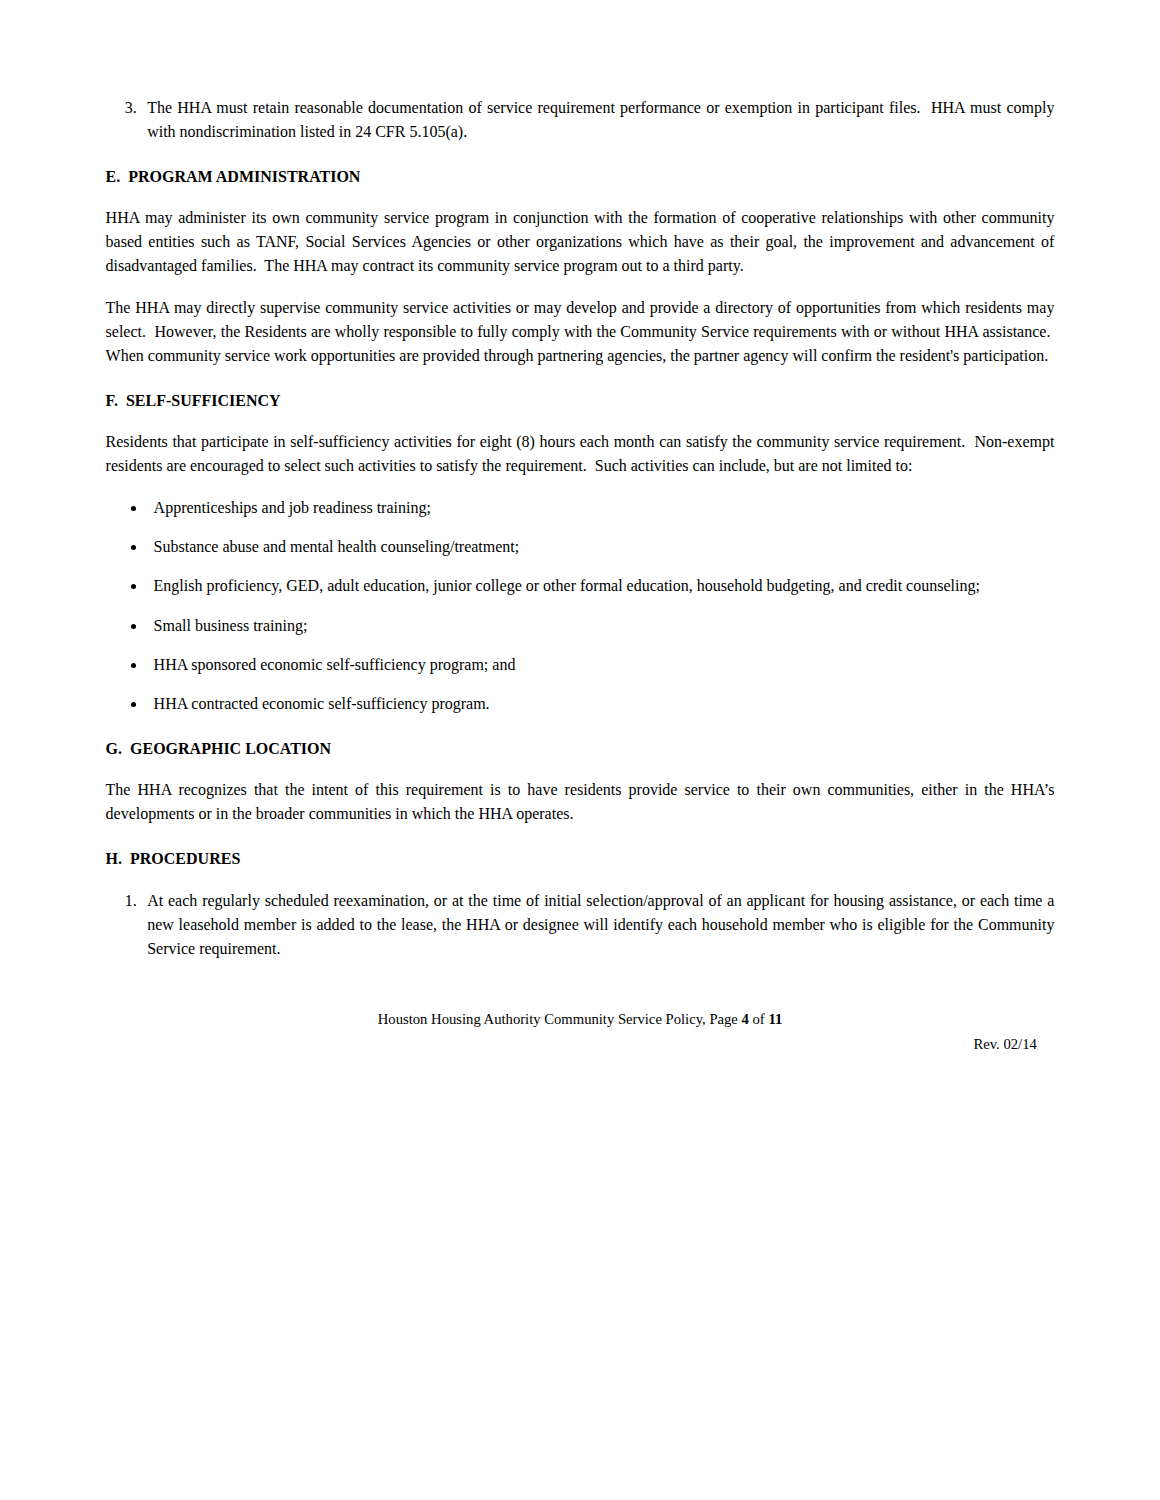The HHA must retain reasonable documentation of service requirement performance or exemption in participant files. HHA must comply with nondiscrimination listed in 24 CFR 5.105(a).
E. PROGRAM ADMINISTRATION
HHA may administer its own community service program in conjunction with the formation of cooperative relationships with other community based entities such as TANF, Social Services Agencies or other organizations which have as their goal, the improvement and advancement of disadvantaged families. The HHA may contract its community service program out to a third party.
The HHA may directly supervise community service activities or may develop and provide a directory of opportunities from which residents may select. However, the Residents are wholly responsible to fully comply with the Community Service requirements with or without HHA assistance. When community service work opportunities are provided through partnering agencies, the partner agency will confirm the resident's participation.
F. SELF-SUFFICIENCY
Residents that participate in self-sufficiency activities for eight (8) hours each month can satisfy the community service requirement. Non-exempt residents are encouraged to select such activities to satisfy the requirement. Such activities can include, but are not limited to:
Apprenticeships and job readiness training;
Substance abuse and mental health counseling/treatment;
English proficiency, GED, adult education, junior college or other formal education, household budgeting, and credit counseling;
Small business training;
HHA sponsored economic self-sufficiency program; and
HHA contracted economic self-sufficiency program.
G. GEOGRAPHIC LOCATION
The HHA recognizes that the intent of this requirement is to have residents provide service to their own communities, either in the HHA’s developments or in the broader communities in which the HHA operates.
H. PROCEDURES
At each regularly scheduled reexamination, or at the time of initial selection/approval of an applicant for housing assistance, or each time a new leasehold member is added to the lease, the HHA or designee will identify each household member who is eligible for the Community Service requirement.
Houston Housing Authority Community Service Policy, Page 4 of 11 Rev. 02/14